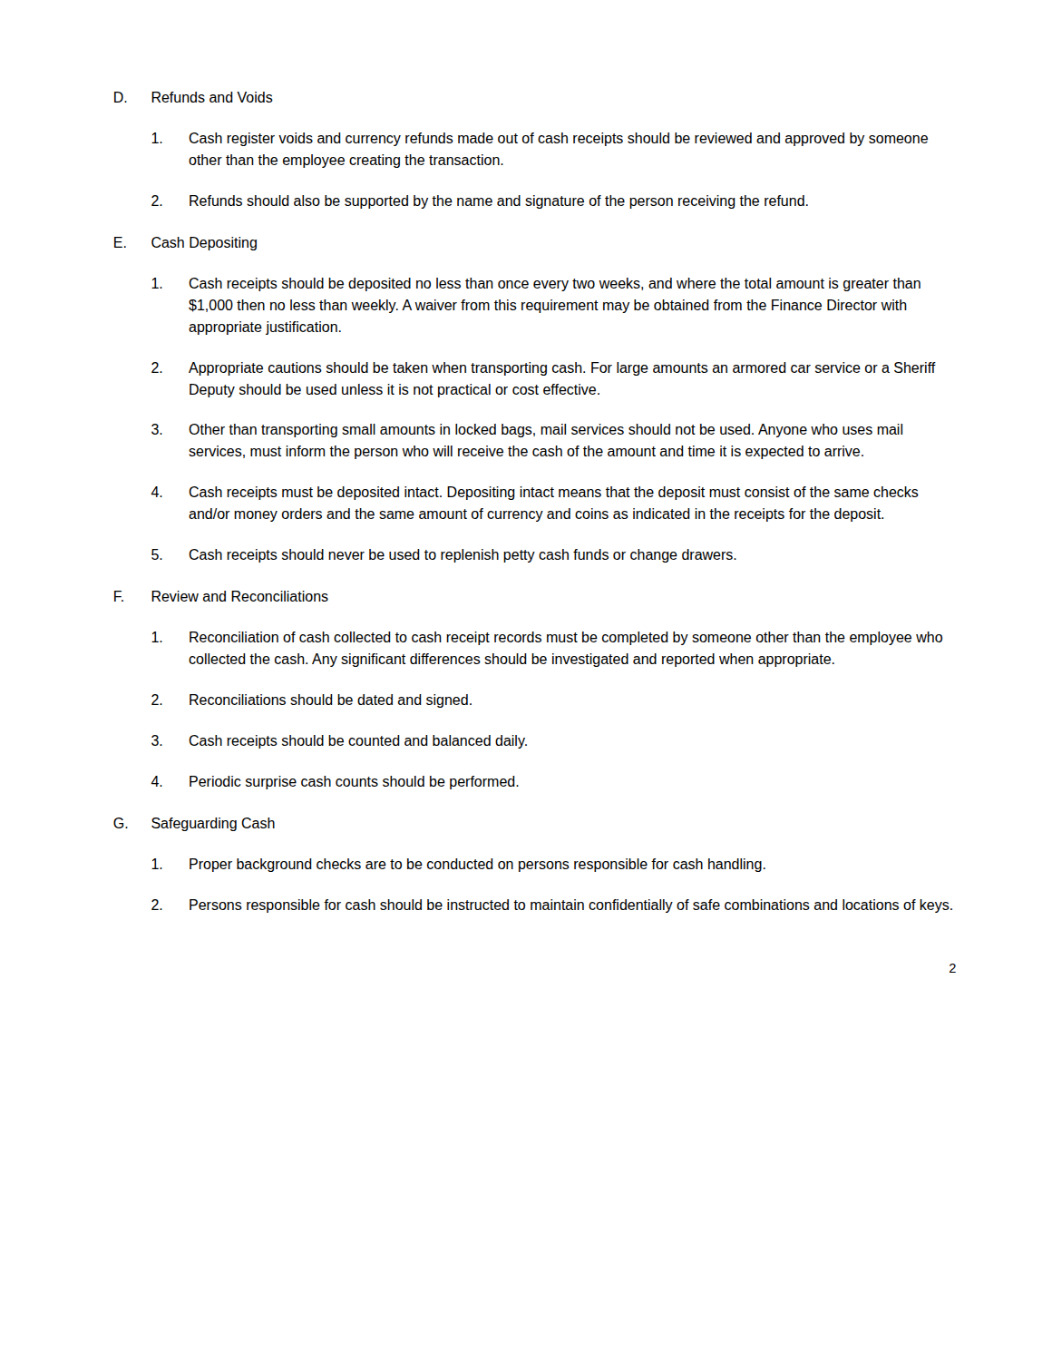D. Refunds and Voids
1. Cash register voids and currency refunds made out of cash receipts should be reviewed and approved by someone other than the employee creating the transaction.
2. Refunds should also be supported by the name and signature of the person receiving the refund.
E. Cash Depositing
1. Cash receipts should be deposited no less than once every two weeks, and where the total amount is greater than $1,000 then no less than weekly. A waiver from this requirement may be obtained from the Finance Director with appropriate justification.
2. Appropriate cautions should be taken when transporting cash. For large amounts an armored car service or a Sheriff Deputy should be used unless it is not practical or cost effective.
3. Other than transporting small amounts in locked bags, mail services should not be used. Anyone who uses mail services, must inform the person who will receive the cash of the amount and time it is expected to arrive.
4. Cash receipts must be deposited intact. Depositing intact means that the deposit must consist of the same checks and/or money orders and the same amount of currency and coins as indicated in the receipts for the deposit.
5. Cash receipts should never be used to replenish petty cash funds or change drawers.
F. Review and Reconciliations
1. Reconciliation of cash collected to cash receipt records must be completed by someone other than the employee who collected the cash. Any significant differences should be investigated and reported when appropriate.
2. Reconciliations should be dated and signed.
3. Cash receipts should be counted and balanced daily.
4. Periodic surprise cash counts should be performed.
G. Safeguarding Cash
1. Proper background checks are to be conducted on persons responsible for cash handling.
2. Persons responsible for cash should be instructed to maintain confidentially of safe combinations and locations of keys.
2